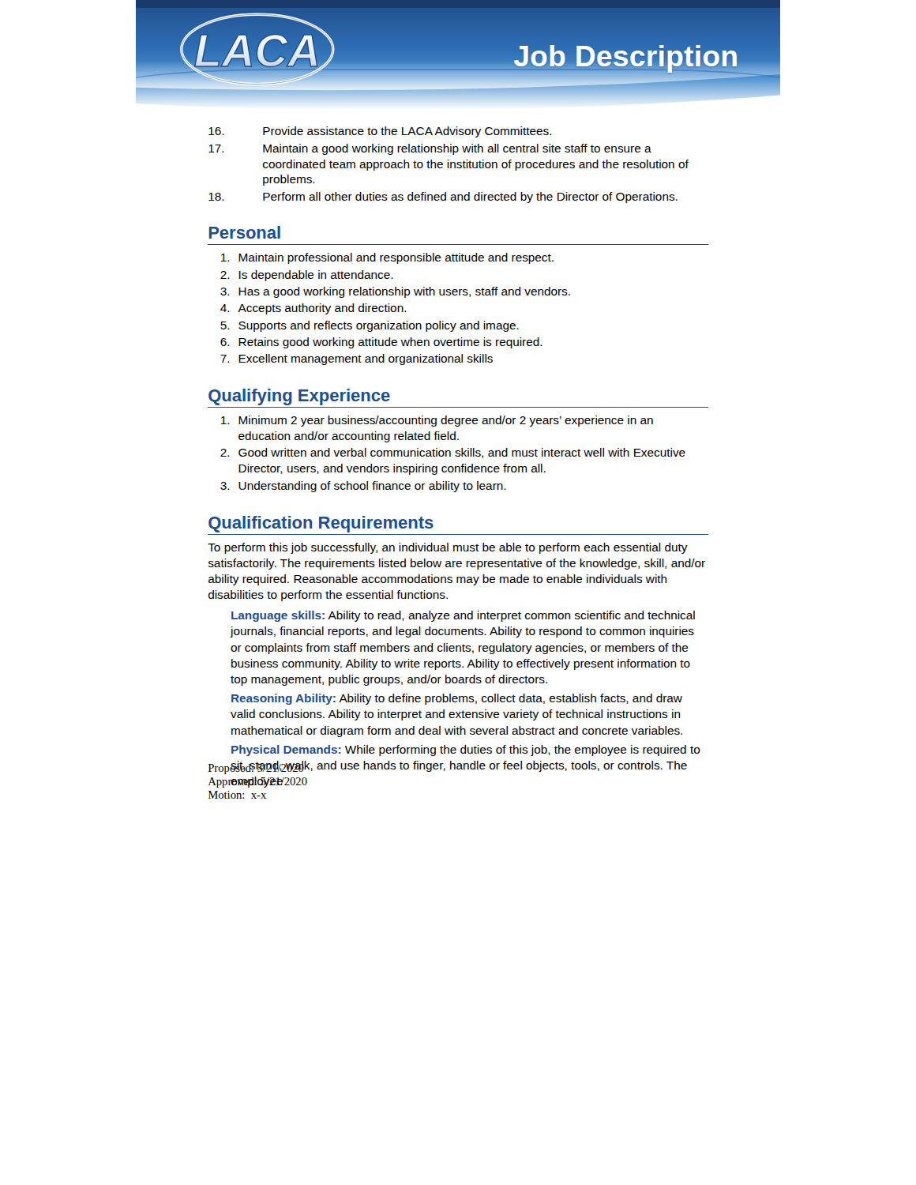LACA
Job Description
16. Provide assistance to the LACA Advisory Committees.
17. Maintain a good working relationship with all central site staff to ensure a coordinated team approach to the institution of procedures and the resolution of problems.
18. Perform all other duties as defined and directed by the Director of Operations.
Personal
Maintain professional and responsible attitude and respect.
Is dependable in attendance.
Has a good working relationship with users, staff and vendors.
Accepts authority and direction.
Supports and reflects organization policy and image.
Retains good working attitude when overtime is required.
Excellent management and organizational skills
Qualifying Experience
Minimum 2 year business/accounting degree and/or 2 years’ experience in an education and/or accounting related field.
Good written and verbal communication skills, and must interact well with Executive Director, users, and vendors inspiring confidence from all.
Understanding of school finance or ability to learn.
Qualification Requirements
To perform this job successfully, an individual must be able to perform each essential duty satisfactorily. The requirements listed below are representative of the knowledge, skill, and/or ability required. Reasonable accommodations may be made to enable individuals with disabilities to perform the essential functions.
Language skills: Ability to read, analyze and interpret common scientific and technical journals, financial reports, and legal documents. Ability to respond to common inquiries or complaints from staff members and clients, regulatory agencies, or members of the business community. Ability to write reports. Ability to effectively present information to top management, public groups, and/or boards of directors.
Reasoning Ability: Ability to define problems, collect data, establish facts, and draw valid conclusions. Ability to interpret and extensive variety of technical instructions in mathematical or diagram form and deal with several abstract and concrete variables.
Physical Demands: While performing the duties of this job, the employee is required to sit, stand, walk, and use hands to finger, handle or feel objects, tools, or controls. The employee
Proposed: 5/21/2020
Approved: 5/21/2020
Motion: x-x